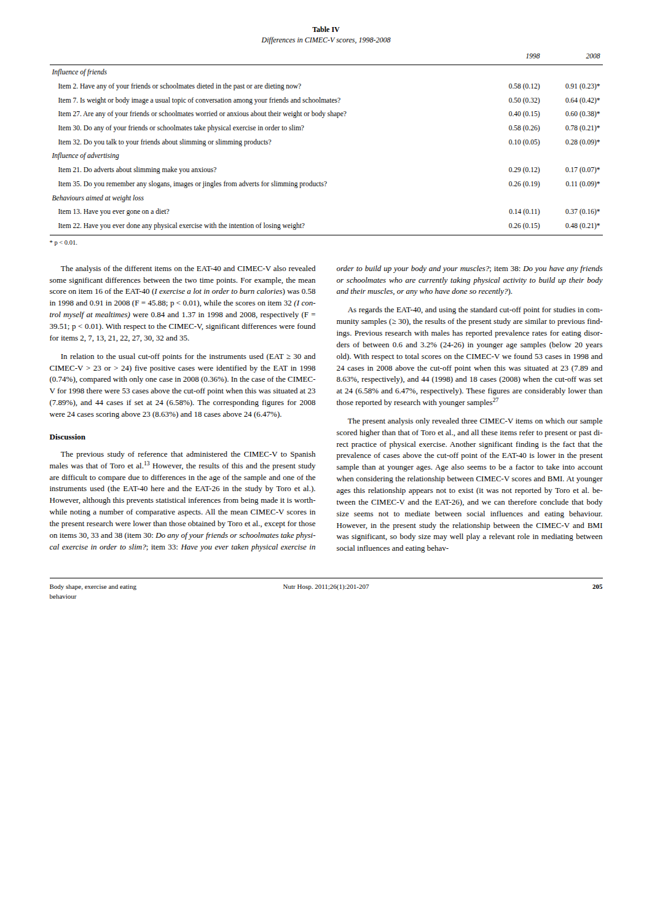Table IV Differences in CIMEC-V scores, 1998-2008
| | 1998 | 2008 |
| --- | --- | --- |
| Influence of friends |
| Item 2. Have any of your friends or schoolmates dieted in the past or are dieting now? | 0.58 (0.12) | 0.91 (0.23)* |
| Item 7. Is weight or body image a usual topic of conversation among your friends and schoolmates? | 0.50 (0.32) | 0.64 (0.42)* |
| Item 27. Are any of your friends or schoolmates worried or anxious about their weight or body shape? | 0.40 (0.15) | 0.60 (0.38)* |
| Item 30. Do any of your friends or schoolmates take physical exercise in order to slim? | 0.58 (0.26) | 0.78 (0.21)* |
| Item 32. Do you talk to your friends about slimming or slimming products? | 0.10 (0.05) | 0.28 (0.09)* |
| Influence of advertising |
| Item 21. Do adverts about slimming make you anxious? | 0.29 (0.12) | 0.17 (0.07)* |
| Item 35. Do you remember any slogans, images or jingles from adverts for slimming products? | 0.26 (0.19) | 0.11 (0.09)* |
| Behaviours aimed at weight loss |
| Item 13. Have you ever gone on a diet? | 0.14 (0.11) | 0.37 (0.16)* |
| Item 22. Have you ever done any physical exercise with the intention of losing weight? | 0.26 (0.15) | 0.48 (0.21)* |
* p < 0.01.
The analysis of the different items on the EAT-40 and CIMEC-V also revealed some significant differences between the two time points. For example, the mean score on item 16 of the EAT-40 (I exercise a lot in order to burn calories) was 0.58 in 1998 and 0.91 in 2008 (F = 45.88; p < 0.01), while the scores on item 32 (I control myself at mealtimes) were 0.84 and 1.37 in 1998 and 2008, respectively (F = 39.51; p < 0.01). With respect to the CIMEC-V, significant differences were found for items 2, 7, 13, 21, 22, 27, 30, 32 and 35.
In relation to the usual cut-off points for the instruments used (EAT ≥ 30 and CIMEC-V > 23 or > 24) five positive cases were identified by the EAT in 1998 (0.74%), compared with only one case in 2008 (0.36%). In the case of the CIMEC-V for 1998 there were 53 cases above the cut-off point when this was situated at 23 (7.89%), and 44 cases if set at 24 (6.58%). The corresponding figures for 2008 were 24 cases scoring above 23 (8.63%) and 18 cases above 24 (6.47%).
Discussion
The previous study of reference that administered the CIMEC-V to Spanish males was that of Toro et al.13 However, the results of this and the present study are difficult to compare due to differences in the age of the sample and one of the instruments used (the EAT-40 here and the EAT-26 in the study by Toro et al.). However, although this prevents statistical inferences from being made it is worthwhile noting a number of comparative aspects. All the mean CIMEC-V scores in the present research were lower than those obtained by Toro et al., except for those on items 30, 33 and 38 (item 30: Do any of your friends or schoolmates take physical exercise in order to slim?; item 33: Have you ever taken physical exercise in order to build up your body and your muscles?; item 38: Do you have any friends or schoolmates who are currently taking physical activity to build up their body and their muscles, or any who have done so recently?).
As regards the EAT-40, and using the standard cut-off point for studies in community samples (≥ 30), the results of the present study are similar to previous findings. Previous research with males has reported prevalence rates for eating disorders of between 0.6 and 3.2% (24-26) in younger age samples (below 20 years old). With respect to total scores on the CIMEC-V we found 53 cases in 1998 and 24 cases in 2008 above the cut-off point when this was situated at 23 (7.89 and 8.63%, respectively), and 44 (1998) and 18 cases (2008) when the cut-off was set at 24 (6.58% and 6.47%, respectively). These figures are considerably lower than those reported by research with younger samples27
The present analysis only revealed three CIMEC-V items on which our sample scored higher than that of Toro et al., and all these items refer to present or past direct practice of physical exercise. Another significant finding is the fact that the prevalence of cases above the cut-off point of the EAT-40 is lower in the present sample than at younger ages. Age also seems to be a factor to take into account when considering the relationship between CIMEC-V scores and BMI. At younger ages this relationship appears not to exist (it was not reported by Toro et al. between the CIMEC-V and the EAT-26), and we can therefore conclude that body size seems not to mediate between social influences and eating behaviour. However, in the present study the relationship between the CIMEC-V and BMI was significant, so body size may well play a relevant role in mediating between social influences and eating behav-
Body shape, exercise and eating
behaviour
Nutr Hosp. 2011;26(1):201-207
205